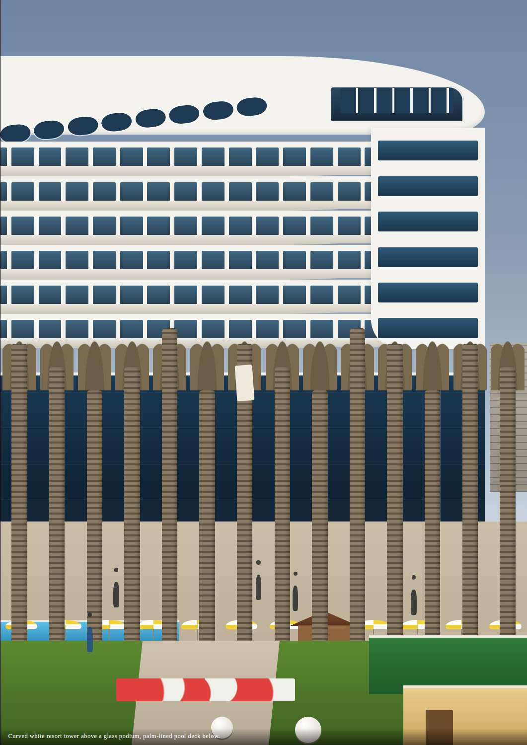Curved white resort tower above a glass podium, palm-lined pool deck below.